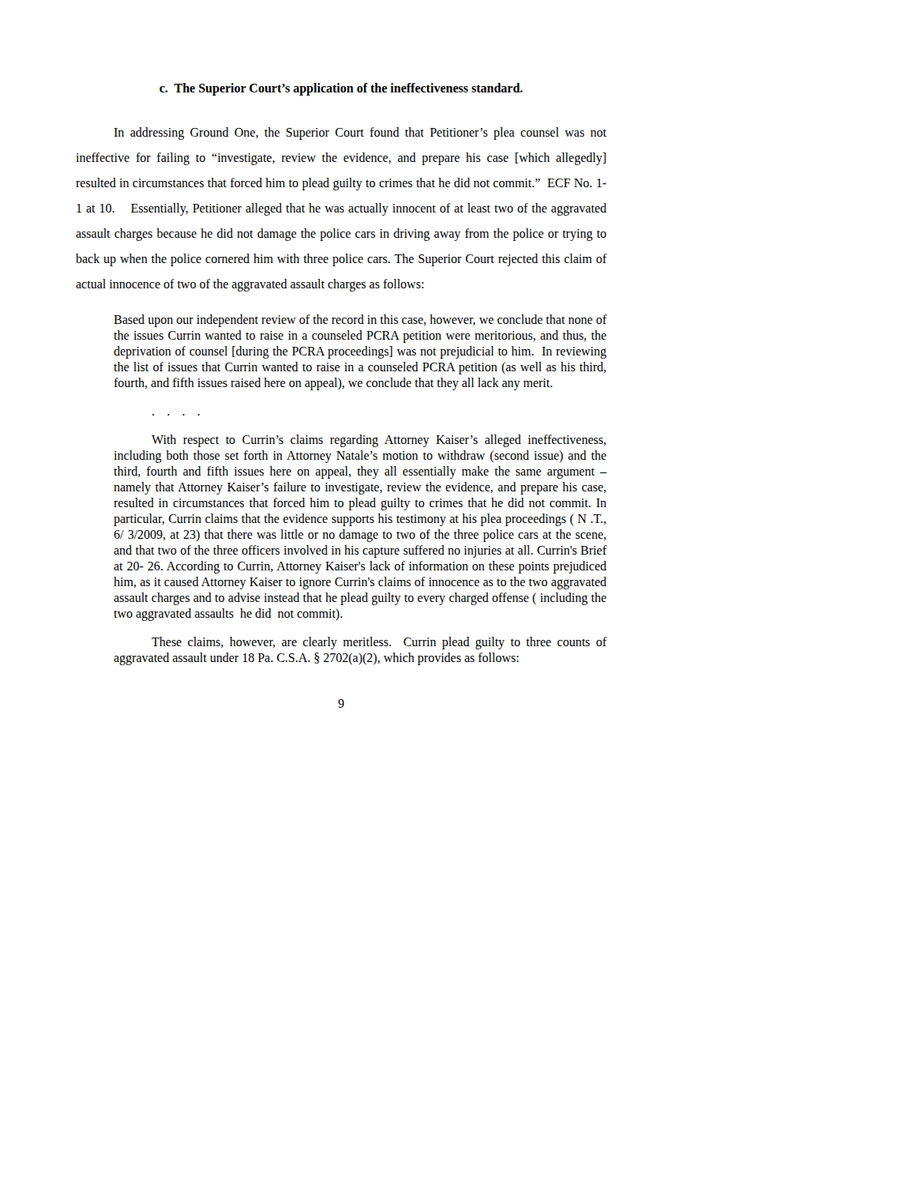c. The Superior Court’s application of the ineffectiveness standard.
In addressing Ground One, the Superior Court found that Petitioner’s plea counsel was not ineffective for failing to “investigate, review the evidence, and prepare his case [which allegedly] resulted in circumstances that forced him to plead guilty to crimes that he did not commit.” ECF No. 1-1 at 10. Essentially, Petitioner alleged that he was actually innocent of at least two of the aggravated assault charges because he did not damage the police cars in driving away from the police or trying to back up when the police cornered him with three police cars. The Superior Court rejected this claim of actual innocence of two of the aggravated assault charges as follows:
Based upon our independent review of the record in this case, however, we conclude that none of the issues Currin wanted to raise in a counseled PCRA petition were meritorious, and thus, the deprivation of counsel [during the PCRA proceedings] was not prejudicial to him. In reviewing the list of issues that Currin wanted to raise in a counseled PCRA petition (as well as his third, fourth, and fifth issues raised here on appeal), we conclude that they all lack any merit.
. . . .
With respect to Currin’s claims regarding Attorney Kaiser’s alleged ineffectiveness, including both those set forth in Attorney Natale’s motion to withdraw (second issue) and the third, fourth and fifth issues here on appeal, they all essentially make the same argument – namely that Attorney Kaiser’s failure to investigate, review the evidence, and prepare his case, resulted in circumstances that forced him to plead guilty to crimes that he did not commit. In particular, Currin claims that the evidence supports his testimony at his plea proceedings ( N .T., 6/ 3/2009, at 23) that there was little or no damage to two of the three police cars at the scene, and that two of the three officers involved in his capture suffered no injuries at all. Currin's Brief at 20- 26. According to Currin, Attorney Kaiser's lack of information on these points prejudiced him, as it caused Attorney Kaiser to ignore Currin's claims of innocence as to the two aggravated assault charges and to advise instead that he plead guilty to every charged offense ( including the two aggravated assaults he did not commit).
These claims, however, are clearly meritless. Currin plead guilty to three counts of aggravated assault under 18 Pa. C.S.A. § 2702(a)(2), which provides as follows:
9